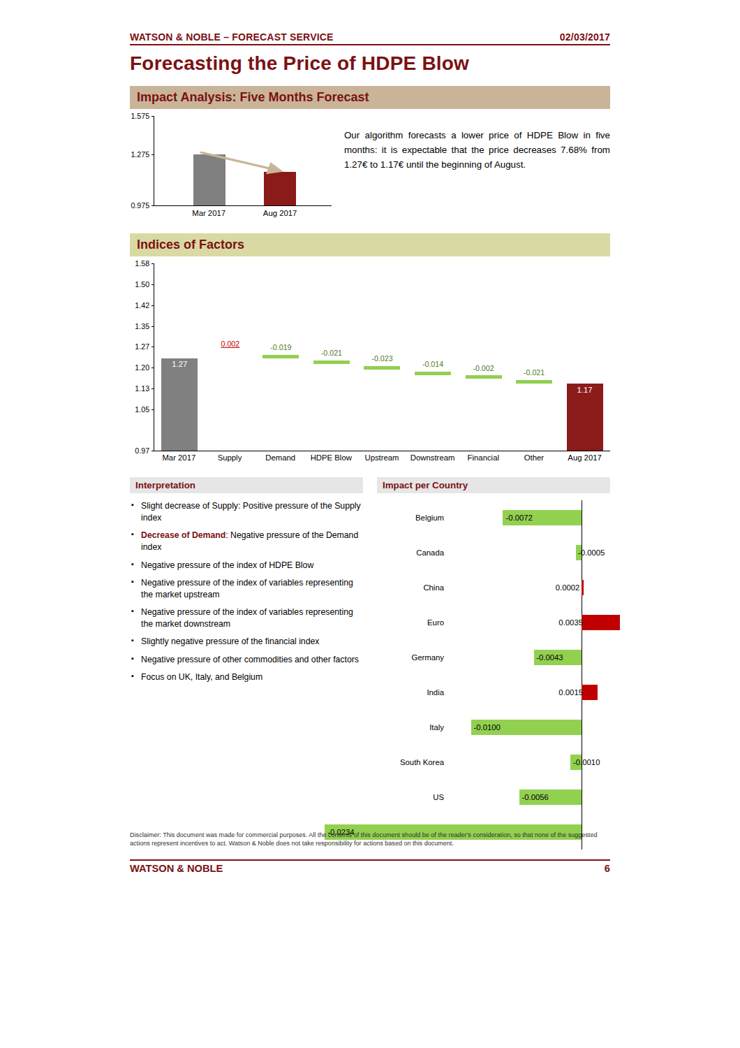WATSON & NOBLE – FORECAST SERVICE
02/03/2017
Forecasting the Price of HDPE Blow
Impact Analysis: Five Months Forecast
1.575 1.275 0.975
Mar 2017 Aug 2017
Our algorithm forecasts a lower price of HDPE Blow in five months: it is expectable that the price decreases 7.68% from 1.27€ to 1.17€ until the beginning of August.
Indices of Factors
1.58 1.50 1.42 1.35 1.27 1.20 1.13 1.05 0.97
1.27
0.002
-0.019
-0.021
-0.023
-0.014
-0.002
-0.021
1.17
Mar 2017 Supply Demand HDPE Blow Upstream Downstream Financial Other Aug 2017
Interpretation
Slight decrease of Supply: Positive pressure of the Supply index
Decrease of Demand: Negative pressure of the Demand index
Negative pressure of the index of HDPE Blow
Negative pressure of the index of variables representing the market upstream
Negative pressure of the index of variables representing the market downstream
Slightly negative pressure of the financial index
Negative pressure of other commodities and other factors
Focus on UK, Italy, and Belgium
Impact per Country
Belgium
-0.0072
Canada
-0.0005
China
0.0002
Euro
0.0035
Germany
-0.0043
India
0.0015
Italy
-0.0100
South Korea
-0.0010
US
-0.0056
Other Countries
-0.0234
Disclaimer: This document was made for commercial purposes. All the contents of this document should be of the reader's consideration, so that none of the suggested actions represent incentives to act. Watson & Noble does not take responsibility for actions based on this document.
WATSON & NOBLE
6